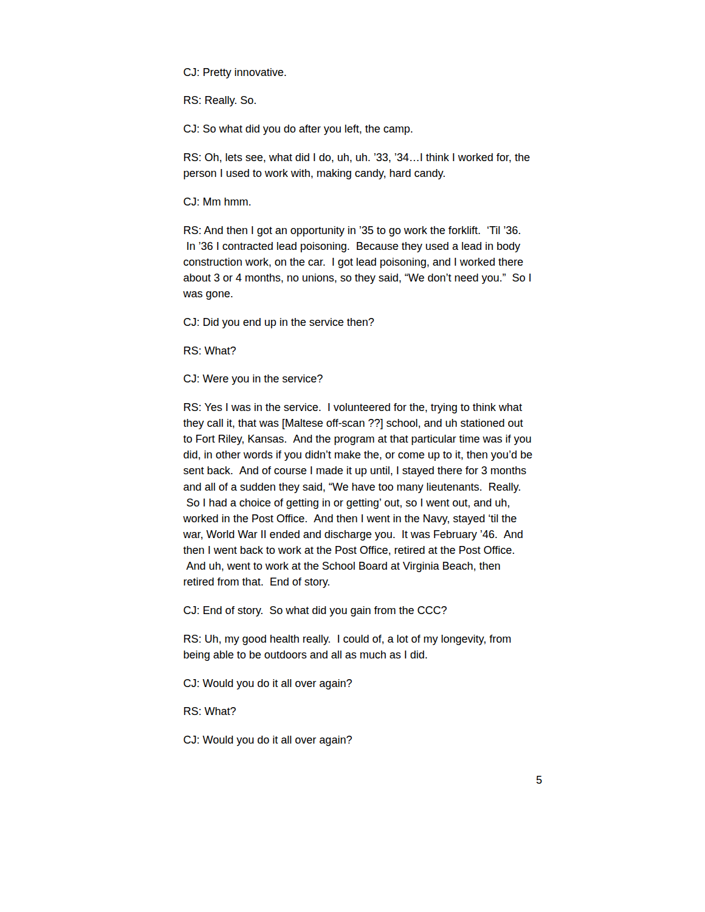CJ: Pretty innovative.
RS: Really. So.
CJ: So what did you do after you left, the camp.
RS: Oh, lets see, what did I do, uh, uh. ’33, ’34…I think I worked for, the person I used to work with, making candy, hard candy.
CJ: Mm hmm.
RS: And then I got an opportunity in ’35 to go work the forklift. ‘Til ’36. In ’36 I contracted lead poisoning. Because they used a lead in body construction work, on the car. I got lead poisoning, and I worked there about 3 or 4 months, no unions, so they said, “We don’t need you.” So I was gone.
CJ: Did you end up in the service then?
RS: What?
CJ: Were you in the service?
RS: Yes I was in the service. I volunteered for the, trying to think what they call it, that was [Maltese off-scan ??] school, and uh stationed out to Fort Riley, Kansas. And the program at that particular time was if you did, in other words if you didn’t make the, or come up to it, then you’d be sent back. And of course I made it up until, I stayed there for 3 months and all of a sudden they said, “We have too many lieutenants. Really. So I had a choice of getting in or getting’ out, so I went out, and uh, worked in the Post Office. And then I went in the Navy, stayed ‘til the war, World War II ended and discharge you. It was February ’46. And then I went back to work at the Post Office, retired at the Post Office. And uh, went to work at the School Board at Virginia Beach, then retired from that. End of story.
CJ: End of story. So what did you gain from the CCC?
RS: Uh, my good health really. I could of, a lot of my longevity, from being able to be outdoors and all as much as I did.
CJ: Would you do it all over again?
RS: What?
CJ: Would you do it all over again?
5